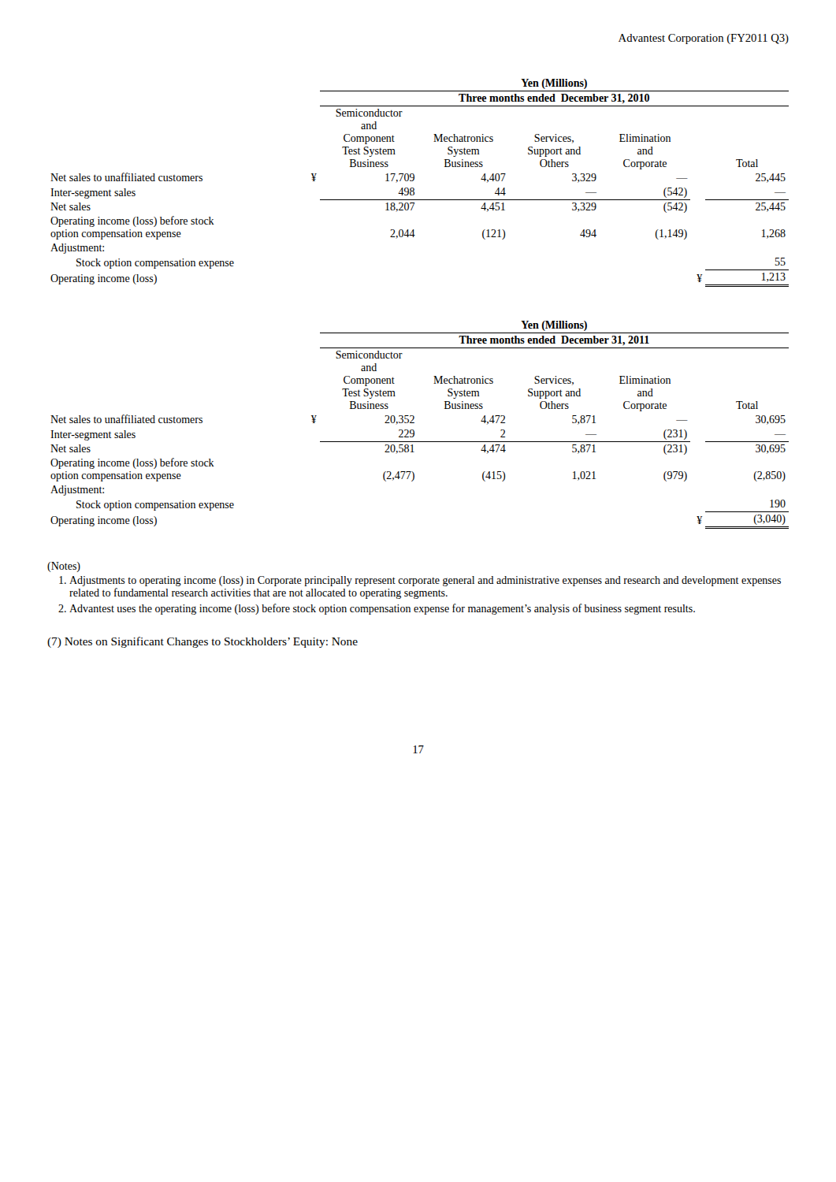Advantest Corporation (FY2011 Q3)
| | | Yen (Millions) |
| | | Three months ended December 31, 2010 |
| | | Semiconductor and Component Test System Business | Mechatronics System Business | Services, Support and Others | Elimination and Corporate | | Total |
| Net sales to unaffiliated customers | ¥ | 17,709 | 4,407 | 3,329 | — | | 25,445 |
| Inter-segment sales | | 498 | 44 | — | (542) | | — |
| Net sales | | 18,207 | 4,451 | 3,329 | (542) | | 25,445 |
| Operating income (loss) before stock option compensation expense | | 2,044 | (121) | 494 | (1,149) | | 1,268 |
| Adjustment: | | | | | | | |
| Stock option compensation expense | | | | | | | 55 |
| Operating income (loss) | | | | | | ¥ | 1,213 |
| | | Yen (Millions) |
| | | Three months ended December 31, 2011 |
| | | Semiconductor and Component Test System Business | Mechatronics System Business | Services, Support and Others | Elimination and Corporate | | Total |
| Net sales to unaffiliated customers | ¥ | 20,352 | 4,472 | 5,871 | — | | 30,695 |
| Inter-segment sales | | 229 | 2 | — | (231) | | — |
| Net sales | | 20,581 | 4,474 | 5,871 | (231) | | 30,695 |
| Operating income (loss) before stock option compensation expense | | (2,477) | (415) | 1,021 | (979) | | (2,850) |
| Adjustment: | | | | | | | |
| Stock option compensation expense | | | | | | | 190 |
| Operating income (loss) | | | | | | ¥ | (3,040) |
(Notes)
Adjustments to operating income (loss) in Corporate principally represent corporate general and administrative expenses and research and development expenses related to fundamental research activities that are not allocated to operating segments.
Advantest uses the operating income (loss) before stock option compensation expense for management’s analysis of business segment results.
(7) Notes on Significant Changes to Stockholders’ Equity: None
17